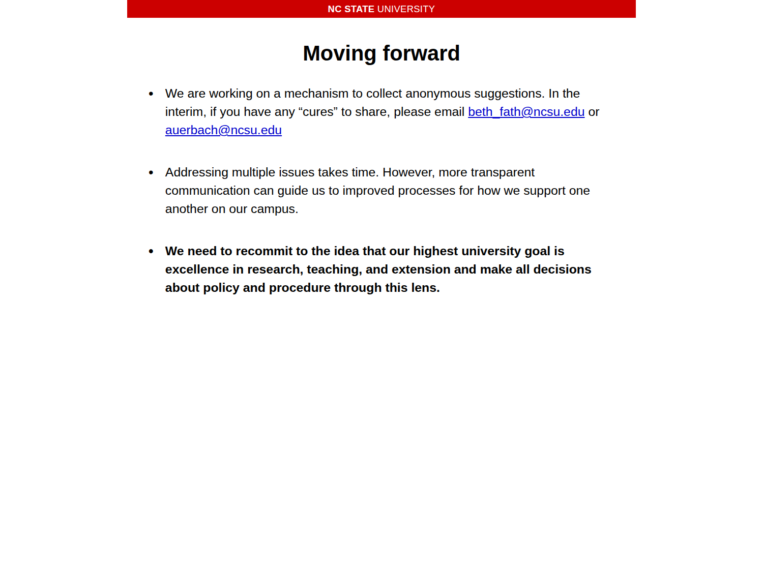NC STATE UNIVERSITY
Moving forward
We are working on a mechanism to collect anonymous suggestions. In the interim, if you have any “cures” to share, please email beth_fath@ncsu.edu or auerbach@ncsu.edu
Addressing multiple issues takes time. However, more transparent communication can guide us to improved processes for how we support one another on our campus.
We need to recommit to the idea that our highest university goal is excellence in research, teaching, and extension and make all decisions about policy and procedure through this lens.